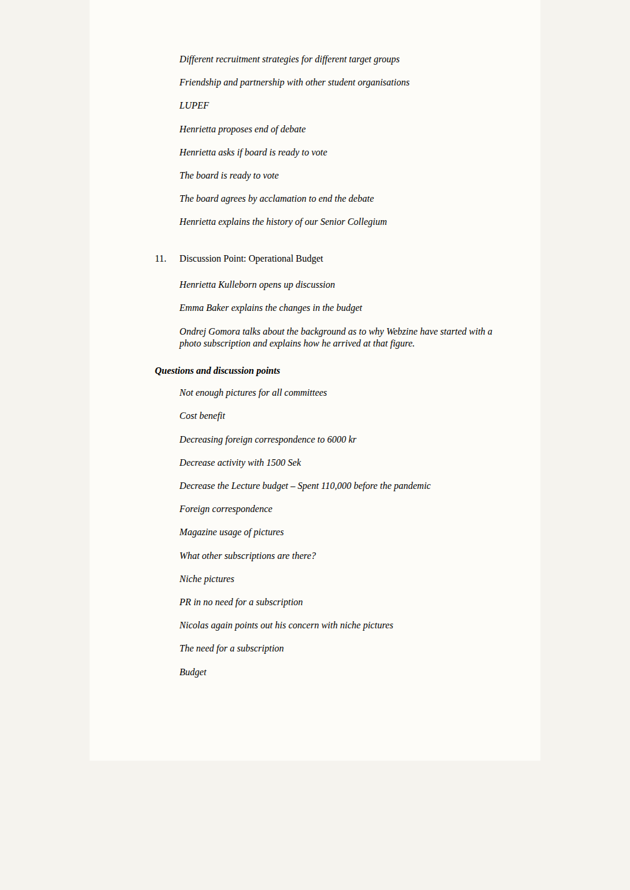Different recruitment strategies for different target groups
Friendship and partnership with other student organisations
LUPEF
Henrietta proposes end of debate
Henrietta asks if board is ready to vote
The board is ready to vote
The board agrees by acclamation to end the debate
Henrietta explains the history of our Senior Collegium
11. Discussion Point: Operational Budget
Henrietta Kulleborn opens up discussion
Emma Baker explains the changes in the budget
Ondrej Gomora talks about the background as to why Webzine have started with a photo subscription and explains how he arrived at that figure.
Questions and discussion points
Not enough pictures for all committees
Cost benefit
Decreasing foreign correspondence to 6000 kr
Decrease activity with 1500 Sek
Decrease the Lecture budget – Spent 110,000 before the pandemic
Foreign correspondence
Magazine usage of pictures
What other subscriptions are there?
Niche pictures
PR in no need for a subscription
Nicolas again points out his concern with niche pictures
The need for a subscription
Budget